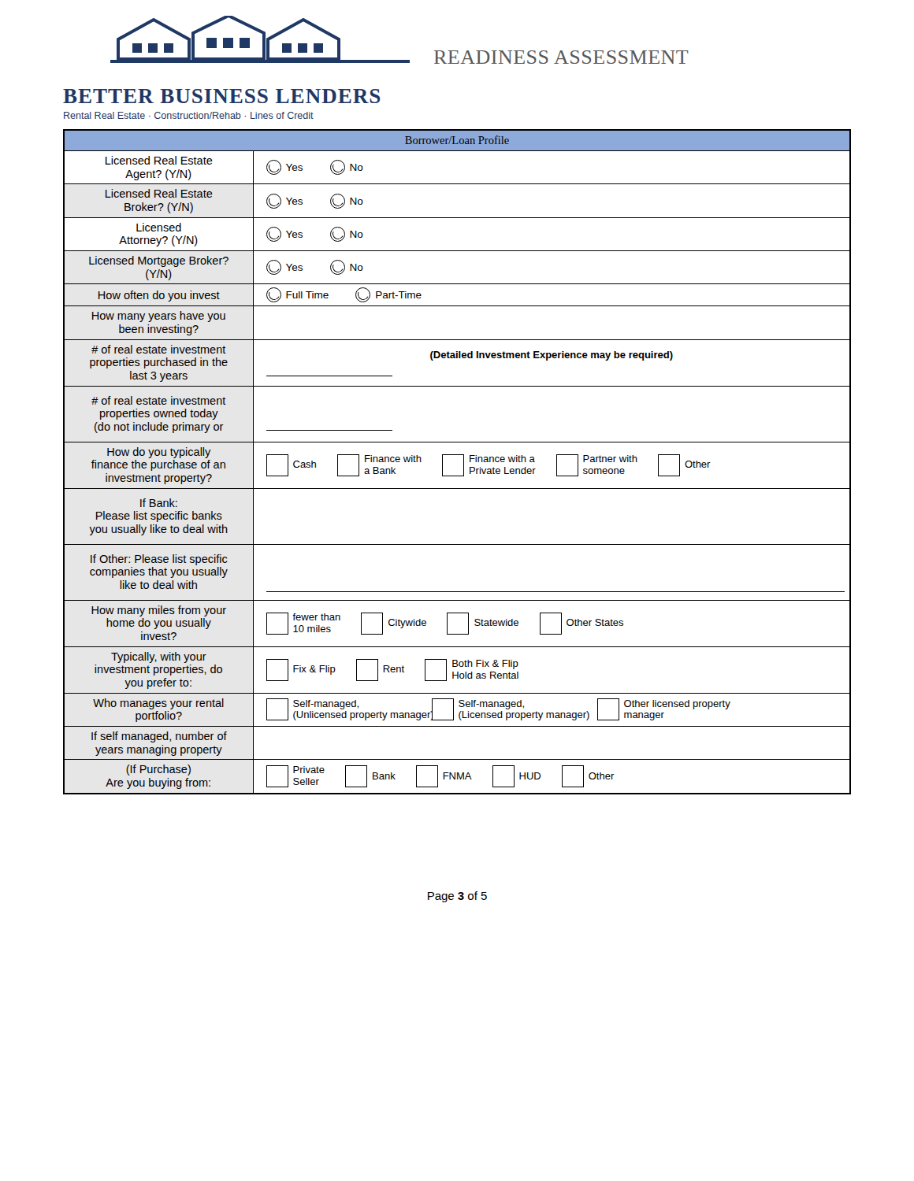BETTER BUSINESS LENDERS
Rental Real Estate · Construction/Rehab · Lines of Credit
READINESS ASSESSMENT
| Borrower/Loan Profile |
| Licensed Real Estate Agent? (Y/N) | Yes No |
| Licensed Real Estate Broker? (Y/N) | Yes No |
| Licensed Attorney? (Y/N) | Yes No |
| Licensed Mortgage Broker? (Y/N) | Yes No |
| How often do you invest | Full Time Part-Time |
| How many years have you been investing? | |
| # of real estate investment properties purchased in the last 3 years | (Detailed Investment Experience may be required) |
| # of real estate investment properties owned today (do not include primary or | |
| How do you typically finance the purchase of an investment property? | Cash Finance with a Bank Finance with a Private Lender Partner with someone Other |
| If Bank: Please list specific banks you usually like to deal with | |
| If Other: Please list specific companies that you usually like to deal with | |
| How many miles from your home do you usually invest? | fewer than 10 miles Citywide Statewide Other States |
| Typically, with your investment properties, do you prefer to: | Fix & Flip Rent Both Fix & Flip Hold as Rental |
| Who manages your rental portfolio? | Self-managed, (Unlicensed property manager) Self-managed, (Licensed property manager) Other licensed property manager |
| If self managed, number of years managing property | |
| (If Purchase) Are you buying from: | Private Seller Bank FNMA HUD Other |
Page 3 of 5